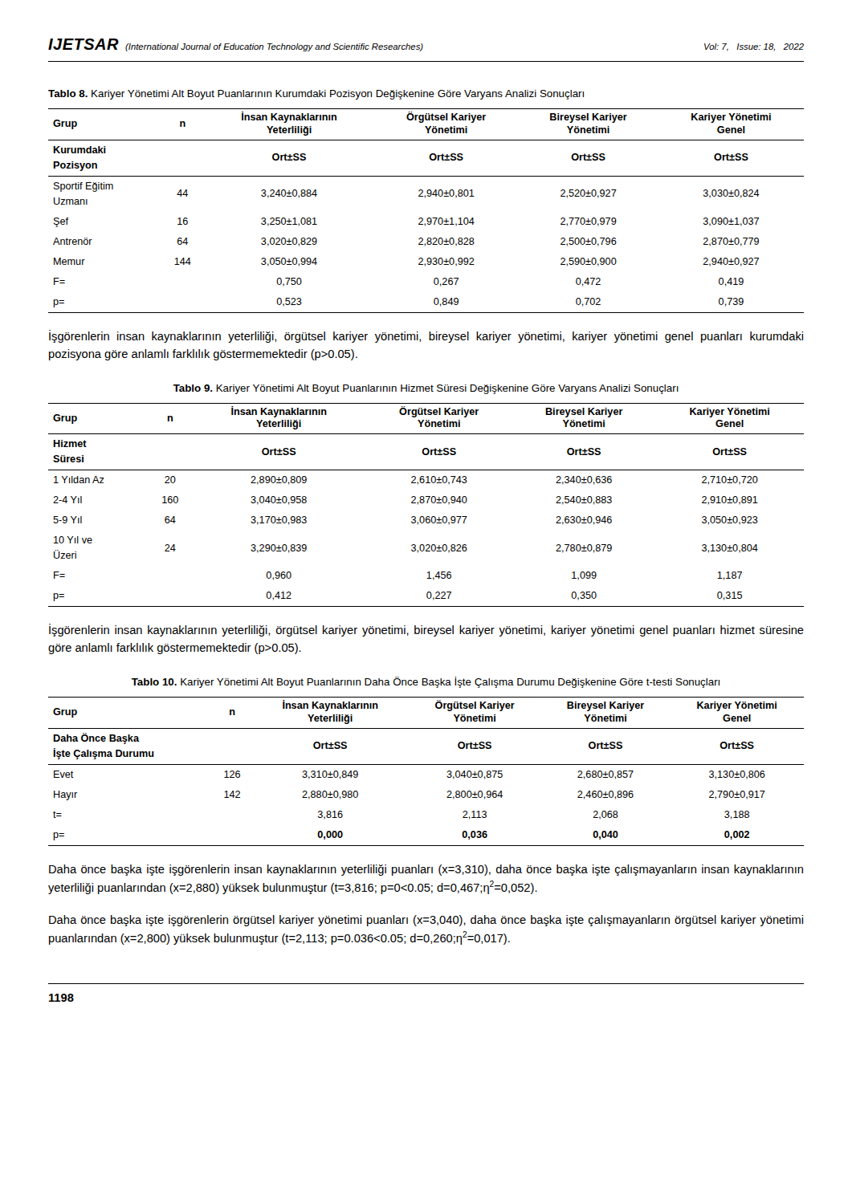IJETSAR (International Journal of Education Technology and Scientific Researches) Vol: 7, Issue: 18, 2022
Tablo 8. Kariyer Yönetimi Alt Boyut Puanlarının Kurumdaki Pozisyon Değişkenine Göre Varyans Analizi Sonuçları
| Grup | n | İnsan Kaynaklarının Yeterliliği | Örgütsel Kariyer Yönetimi | Bireysel Kariyer Yönetimi | Kariyer Yönetimi Genel |
| --- | --- | --- | --- | --- | --- |
| Kurumdaki Pozisyon | | Ort±SS | Ort±SS | Ort±SS | Ort±SS |
| Sportif Eğitim Uzmanı | 44 | 3,240±0,884 | 2,940±0,801 | 2,520±0,927 | 3,030±0,824 |
| Şef | 16 | 3,250±1,081 | 2,970±1,104 | 2,770±0,979 | 3,090±1,037 |
| Antrenör | 64 | 3,020±0,829 | 2,820±0,828 | 2,500±0,796 | 2,870±0,779 |
| Memur | 144 | 3,050±0,994 | 2,930±0,992 | 2,590±0,900 | 2,940±0,927 |
| F= | | 0,750 | 0,267 | 0,472 | 0,419 |
| p= | | 0,523 | 0,849 | 0,702 | 0,739 |
İşgörenlerin insan kaynaklarının yeterliliği, örgütsel kariyer yönetimi, bireysel kariyer yönetimi, kariyer yönetimi genel puanları kurumdaki pozisyona göre anlamlı farklılık göstermemektedir (p>0.05).
Tablo 9. Kariyer Yönetimi Alt Boyut Puanlarının Hizmet Süresi Değişkenine Göre Varyans Analizi Sonuçları
| Grup | n | İnsan Kaynaklarının Yeterliliği | Örgütsel Kariyer Yönetimi | Bireysel Kariyer Yönetimi | Kariyer Yönetimi Genel |
| --- | --- | --- | --- | --- | --- |
| Hizmet Süresi | | Ort±SS | Ort±SS | Ort±SS | Ort±SS |
| 1 Yıldan Az | 20 | 2,890±0,809 | 2,610±0,743 | 2,340±0,636 | 2,710±0,720 |
| 2-4 Yıl | 160 | 3,040±0,958 | 2,870±0,940 | 2,540±0,883 | 2,910±0,891 |
| 5-9 Yıl | 64 | 3,170±0,983 | 3,060±0,977 | 2,630±0,946 | 3,050±0,923 |
| 10 Yıl ve Üzeri | 24 | 3,290±0,839 | 3,020±0,826 | 2,780±0,879 | 3,130±0,804 |
| F= | | 0,960 | 1,456 | 1,099 | 1,187 |
| p= | | 0,412 | 0,227 | 0,350 | 0,315 |
İşgörenlerin insan kaynaklarının yeterliliği, örgütsel kariyer yönetimi, bireysel kariyer yönetimi, kariyer yönetimi genel puanları hizmet süresine göre anlamlı farklılık göstermemektedir (p>0.05).
Tablo 10. Kariyer Yönetimi Alt Boyut Puanlarının Daha Önce Başka İşte Çalışma Durumu Değişkenine Göre t-testi Sonuçları
| Grup | n | İnsan Kaynaklarının Yeterliliği | Örgütsel Kariyer Yönetimi | Bireysel Kariyer Yönetimi | Kariyer Yönetimi Genel |
| --- | --- | --- | --- | --- | --- |
| Daha Önce Başka İşte Çalışma Durumu | | Ort±SS | Ort±SS | Ort±SS | Ort±SS |
| Evet | 126 | 3,310±0,849 | 3,040±0,875 | 2,680±0,857 | 3,130±0,806 |
| Hayır | 142 | 2,880±0,980 | 2,800±0,964 | 2,460±0,896 | 2,790±0,917 |
| t= | | 3,816 | 2,113 | 2,068 | 3,188 |
| p= | | 0,000 | 0,036 | 0,040 | 0,002 |
Daha önce başka işte işgörenlerin insan kaynaklarının yeterliliği puanları (x=3,310), daha önce başka işte çalışmayanların insan kaynaklarının yeterliliği puanlarından (x=2,880) yüksek bulunmuştur (t=3,816; p=0<0.05; d=0,467;η2=0,052).
Daha önce başka işte işgörenlerin örgütsel kariyer yönetimi puanları (x=3,040), daha önce başka işte çalışmayanların örgütsel kariyer yönetimi puanlarından (x=2,800) yüksek bulunmuştur (t=2,113; p=0.036<0.05; d=0,260;η2=0,017).
1198